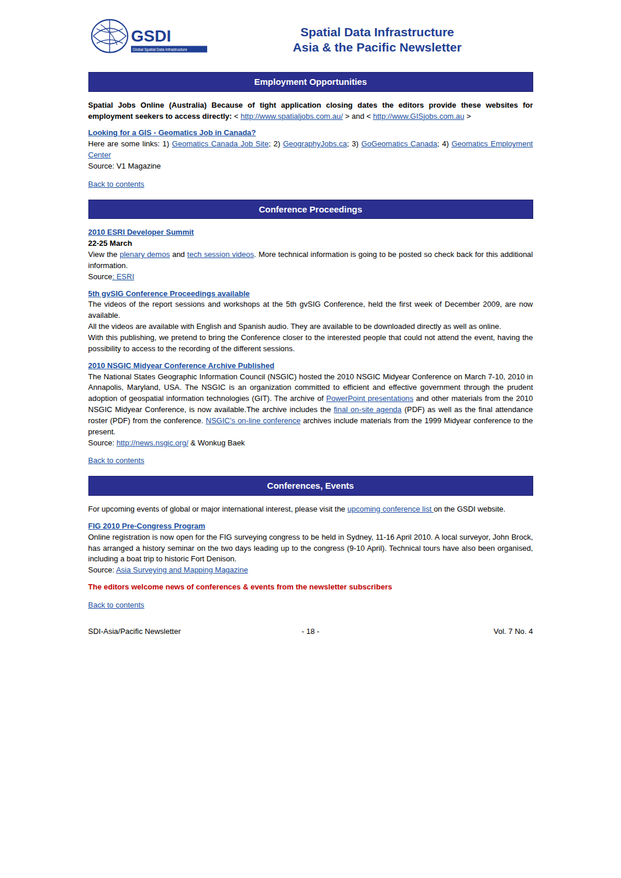GSDI Global Spatial Data Infrastructure
Spatial Data Infrastructure
Asia & the Pacific Newsletter
Employment Opportunities
Spatial Jobs Online (Australia) Because of tight application closing dates the editors provide these websites for employment seekers to access directly: < http://www.spatialjobs.com.au/ > and < http://www.GISjobs.com.au >
Looking for a GIS - Geomatics Job in Canada? Here are some links: 1) Geomatics Canada Job Site; 2) GeographyJobs.ca; 3) GoGeomatics Canada; 4) Geomatics Employment Center
Source: V1 Magazine
Back to contents
Conference Proceedings
2010 ESRI Developer Summit 22-25 March
View the plenary demos and tech session videos. More technical information is going to be posted so check back for this additional information.
Source: ESRI
5th gvSIG Conference Proceedings available The videos of the report sessions and workshops at the 5th gvSIG Conference, held the first week of December 2009, are now available.
All the videos are available with English and Spanish audio. They are available to be downloaded directly as well as online.
With this publishing, we pretend to bring the Conference closer to the interested people that could not attend the event, having the possibility to access to the recording of the different sessions.
2010 NSGIC Midyear Conference Archive Published The National States Geographic Information Council (NSGIC) hosted the 2010 NSGIC Midyear Conference on March 7-10, 2010 in Annapolis, Maryland, USA. The NSGIC is an organization committed to efficient and effective government through the prudent adoption of geospatial information technologies (GIT). The archive of PowerPoint presentations and other materials from the 2010 NSGIC Midyear Conference, is now available.The archive includes the final on-site agenda (PDF) as well as the final attendance roster (PDF) from the conference. NSGIC's on-line conference archives include materials from the 1999 Midyear conference to the present.
Source: http://news.nsgic.org/ & Wonkug Baek
Back to contents
Conferences, Events
For upcoming events of global or major international interest, please visit the upcoming conference list on the GSDI website.
FIG 2010 Pre-Congress Program Online registration is now open for the FIG surveying congress to be held in Sydney, 11-16 April 2010. A local surveyor, John Brock, has arranged a history seminar on the two days leading up to the congress (9-10 April). Technical tours have also been organised, including a boat trip to historic Fort Denison.
Source: Asia Surveying and Mapping Magazine
The editors welcome news of conferences & events from the newsletter subscribers
Back to contents
SDI-Asia/Pacific Newsletter
- 18 -
Vol. 7 No. 4